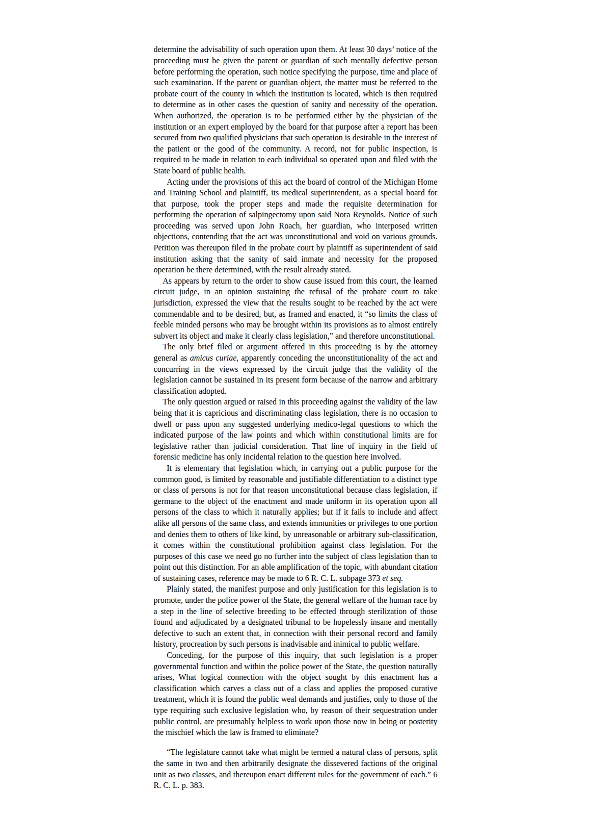determine the advisability of such operation upon them. At least 30 days’ notice of the proceeding must be given the parent or guardian of such mentally defective person before performing the operation, such notice specifying the purpose, time and place of such examination. If the parent or guardian object, the matter must be referred to the probate court of the county in which the institution is located, which is then required to determine as in other cases the question of sanity and necessity of the operation. When authorized, the operation is to be performed either by the physician of the institution or an expert employed by the board for that purpose after a report has been secured from two qualified physicians that such operation is desirable in the interest of the patient or the good of the community. A record, not for public inspection, is required to be made in relation to each individual so operated upon and filed with the State board of public health.
Acting under the provisions of this act the board of control of the Michigan Home and Training School and plaintiff, its medical superintendent, as a special board for that purpose, took the proper steps and made the requisite determination for performing the operation of salpingectomy upon said Nora Reynolds. Notice of such proceeding was served upon John Roach, her guardian, who interposed written objections, contending that the act was unconstitutional and void on various grounds. Petition was thereupon filed in the probate court by plaintiff as superintendent of said institution asking that the sanity of said inmate and necessity for the proposed operation be there determined, with the result already stated.
As appears by return to the order to show cause issued from this court, the learned circuit judge, in an opinion sustaining the refusal of the probate court to take jurisdiction, expressed the view that the results sought to be reached by the act were commendable and to be desired, but, as framed and enacted, it “so limits the class of feeble minded persons who may be brought within its provisions as to almost entirely subvert its object and make it clearly class legislation,” and therefore unconstitutional.
The only brief filed or argument offered in this proceeding is by the attorney general as amicus curiae, apparently conceding the unconstitutionality of the act and concurring in the views expressed by the circuit judge that the validity of the legislation cannot be sustained in its present form because of the narrow and arbitrary classification adopted.
The only question argued or raised in this proceeding against the validity of the law being that it is capricious and discriminating class legislation, there is no occasion to dwell or pass upon any suggested underlying medico-legal questions to which the indicated purpose of the law points and which within constitutional limits are for legislative rather than judicial consideration. That line of inquiry in the field of forensic medicine has only incidental relation to the question here involved.
It is elementary that legislation which, in carrying out a public purpose for the common good, is limited by reasonable and justifiable differentiation to a distinct type or class of persons is not for that reason unconstitutional because class legislation, if germane to the object of the enactment and made uniform in its operation upon all persons of the class to which it naturally applies; but if it fails to include and affect alike all persons of the same class, and extends immunities or privileges to one portion and denies them to others of like kind, by unreasonable or arbitrary sub-classification, it comes within the constitutional prohibition against class legislation. For the purposes of this case we need go no further into the subject of class legislation than to point out this distinction. For an able amplification of the topic, with abundant citation of sustaining cases, reference may be made to 6 R. C. L. subpage 373 et seq.
Plainly stated, the manifest purpose and only justification for this legislation is to promote, under the police power of the State, the general welfare of the human race by a step in the line of selective breeding to be effected through sterilization of those found and adjudicated by a designated tribunal to be hopelessly insane and mentally defective to such an extent that, in connection with their personal record and family history, procreation by such persons is inadvisable and inimical to public welfare.
Conceding, for the purpose of this inquiry, that such legislation is a proper governmental function and within the police power of the State, the question naturally arises, What logical connection with the object sought by this enactment has a classification which carves a class out of a class and applies the proposed curative treatment, which it is found the public weal demands and justifies, only to those of the type requiring such exclusive legislation who, by reason of their sequestration under public control, are presumably helpless to work upon those now in being or posterity the mischief which the law is framed to eliminate?
“The legislature cannot take what might be termed a natural class of persons, split the same in two and then arbitrarily designate the dissevered factions of the original unit as two classes, and thereupon enact different rules for the government of each.” 6 R. C. L. p. 383.